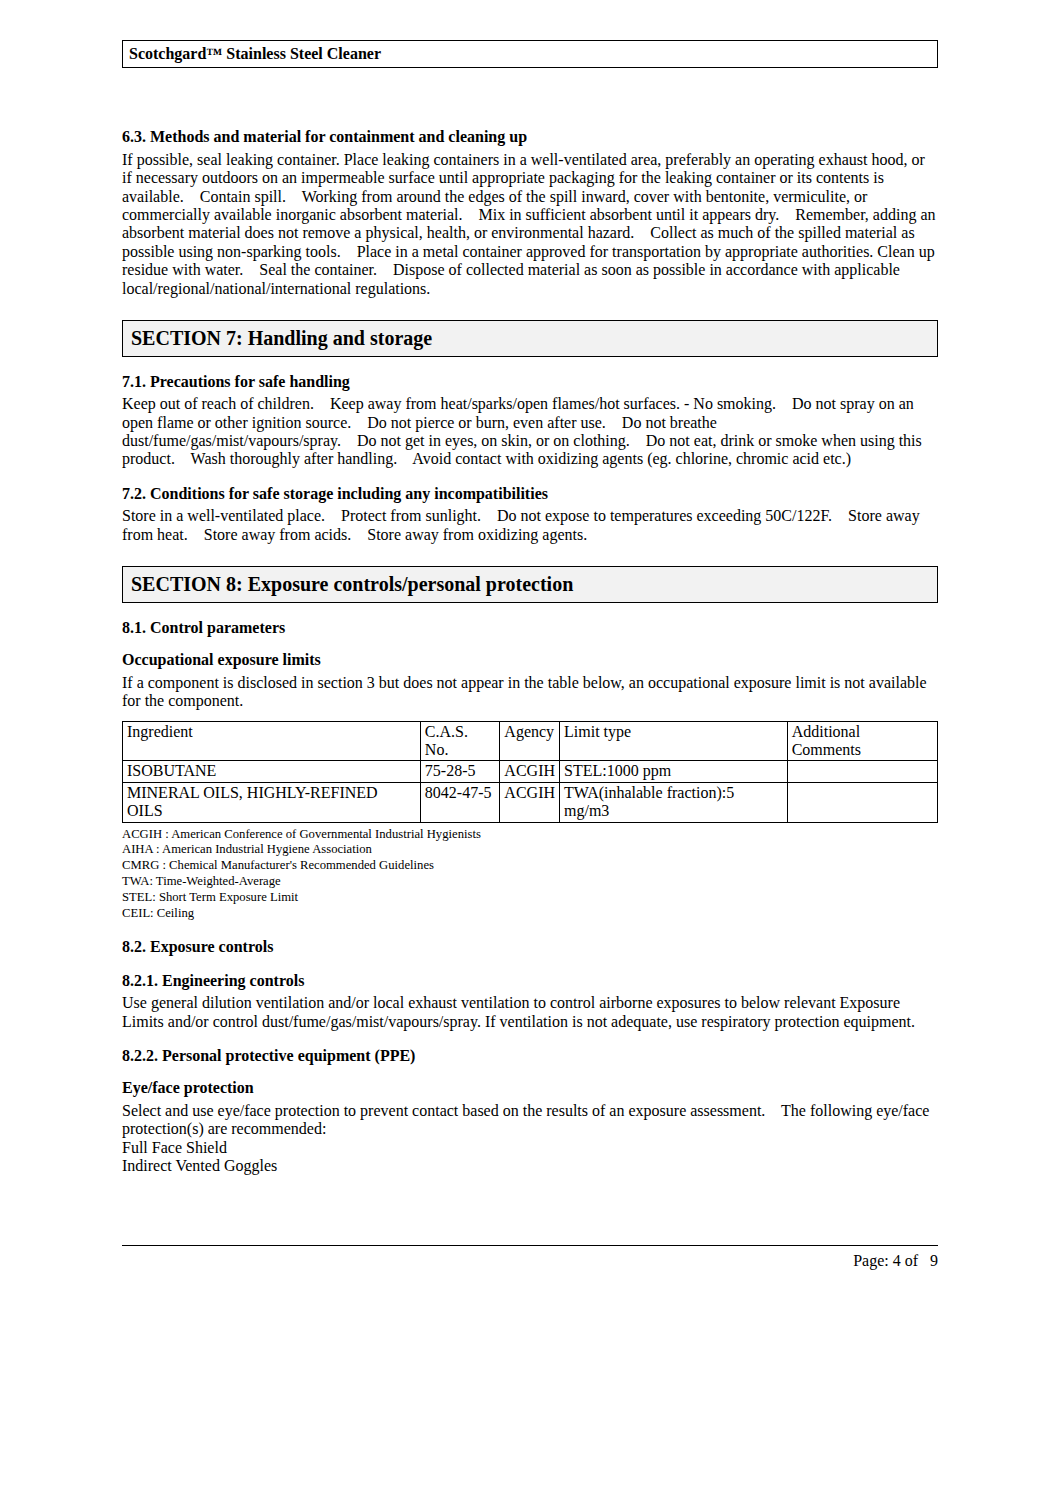Scotchgard™ Stainless Steel Cleaner
6.3. Methods and material for containment and cleaning up
If possible, seal leaking container. Place leaking containers in a well-ventilated area, preferably an operating exhaust hood, or if necessary outdoors on an impermeable surface until appropriate packaging for the leaking container or its contents is available. Contain spill. Working from around the edges of the spill inward, cover with bentonite, vermiculite, or commercially available inorganic absorbent material. Mix in sufficient absorbent until it appears dry. Remember, adding an absorbent material does not remove a physical, health, or environmental hazard. Collect as much of the spilled material as possible using non-sparking tools. Place in a metal container approved for transportation by appropriate authorities. Clean up residue with water. Seal the container. Dispose of collected material as soon as possible in accordance with applicable local/regional/national/international regulations.
SECTION 7: Handling and storage
7.1. Precautions for safe handling
Keep out of reach of children. Keep away from heat/sparks/open flames/hot surfaces. - No smoking. Do not spray on an open flame or other ignition source. Do not pierce or burn, even after use. Do not breathe dust/fume/gas/mist/vapours/spray. Do not get in eyes, on skin, or on clothing. Do not eat, drink or smoke when using this product. Wash thoroughly after handling. Avoid contact with oxidizing agents (eg. chlorine, chromic acid etc.)
7.2. Conditions for safe storage including any incompatibilities
Store in a well-ventilated place. Protect from sunlight. Do not expose to temperatures exceeding 50C/122F. Store away from heat. Store away from acids. Store away from oxidizing agents.
SECTION 8: Exposure controls/personal protection
8.1. Control parameters
Occupational exposure limits
If a component is disclosed in section 3 but does not appear in the table below, an occupational exposure limit is not available for the component.
| Ingredient | C.A.S. No. | Agency | Limit type | Additional Comments |
| --- | --- | --- | --- | --- |
| ISOBUTANE | 75-28-5 | ACGIH | STEL:1000 ppm | |
| MINERAL OILS, HIGHLY-REFINED OILS | 8042-47-5 | ACGIH | TWA(inhalable fraction):5 mg/m3 | |
ACGIH : American Conference of Governmental Industrial Hygienists
AIHA : American Industrial Hygiene Association
CMRG : Chemical Manufacturer's Recommended Guidelines
TWA: Time-Weighted-Average
STEL: Short Term Exposure Limit
CEIL: Ceiling
8.2. Exposure controls
8.2.1. Engineering controls
Use general dilution ventilation and/or local exhaust ventilation to control airborne exposures to below relevant Exposure Limits and/or control dust/fume/gas/mist/vapours/spray. If ventilation is not adequate, use respiratory protection equipment.
8.2.2. Personal protective equipment (PPE)
Eye/face protection
Select and use eye/face protection to prevent contact based on the results of an exposure assessment. The following eye/face protection(s) are recommended:
Full Face Shield
Indirect Vented Goggles
Page: 4 of 9